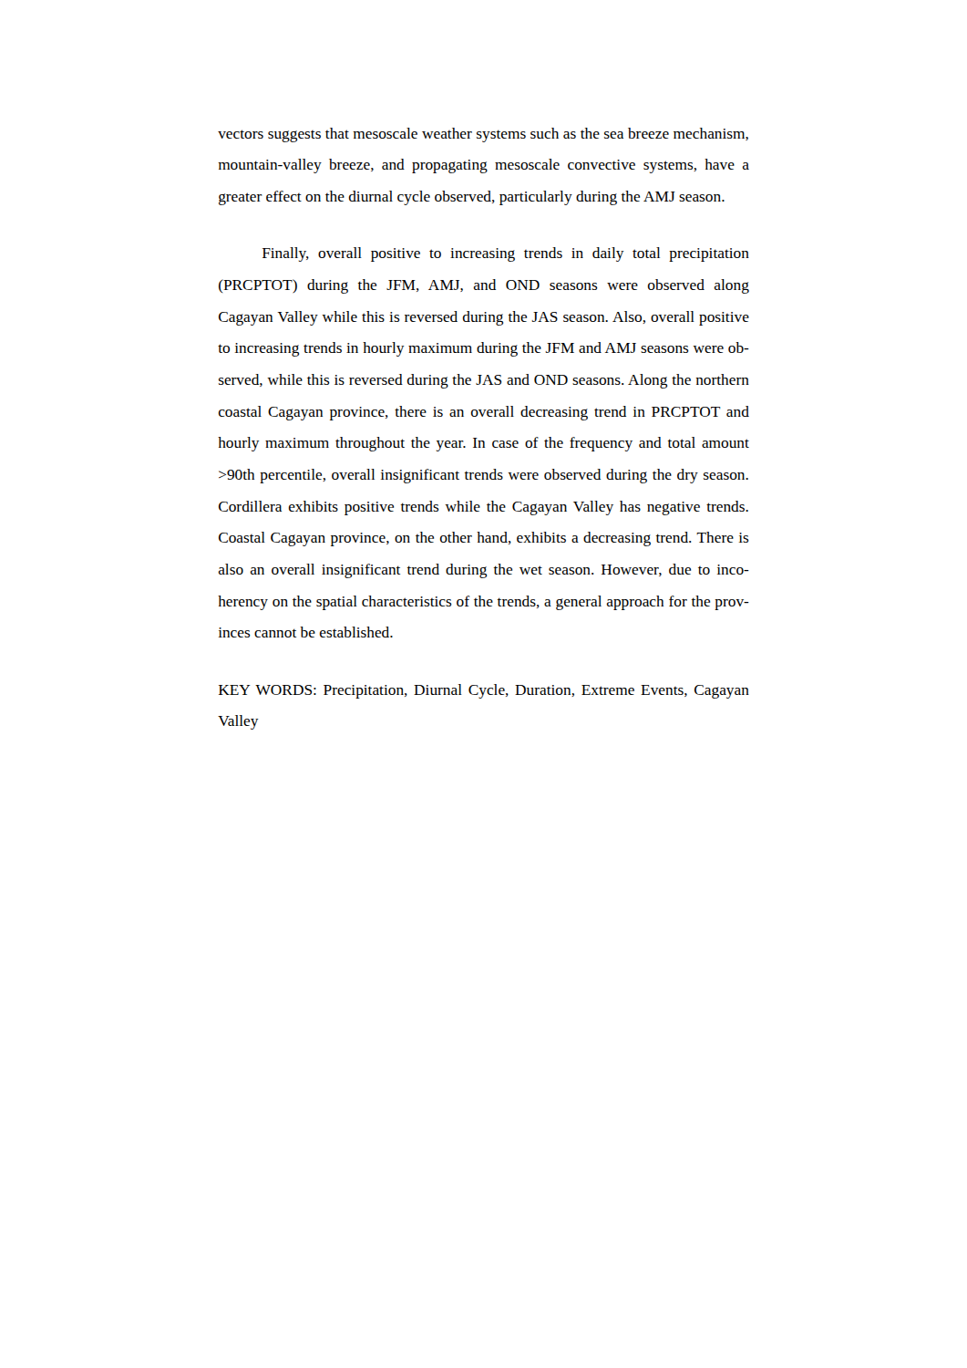vectors suggests that mesoscale weather systems such as the sea breeze mechanism, mountain-valley breeze, and propagating mesoscale convective systems, have a greater effect on the diurnal cycle observed, particularly during the AMJ season.
Finally, overall positive to increasing trends in daily total precipitation (PRCPTOT) during the JFM, AMJ, and OND seasons were observed along Cagayan Valley while this is reversed during the JAS season. Also, overall positive to increasing trends in hourly maximum during the JFM and AMJ seasons were observed, while this is reversed during the JAS and OND seasons. Along the northern coastal Cagayan province, there is an overall decreasing trend in PRCPTOT and hourly maximum throughout the year. In case of the frequency and total amount >90th percentile, overall insignificant trends were observed during the dry season. Cordillera exhibits positive trends while the Cagayan Valley has negative trends. Coastal Cagayan province, on the other hand, exhibits a decreasing trend. There is also an overall insignificant trend during the wet season. However, due to incoherency on the spatial characteristics of the trends, a general approach for the provinces cannot be established.
KEY WORDS: Precipitation, Diurnal Cycle, Duration, Extreme Events, Cagayan Valley